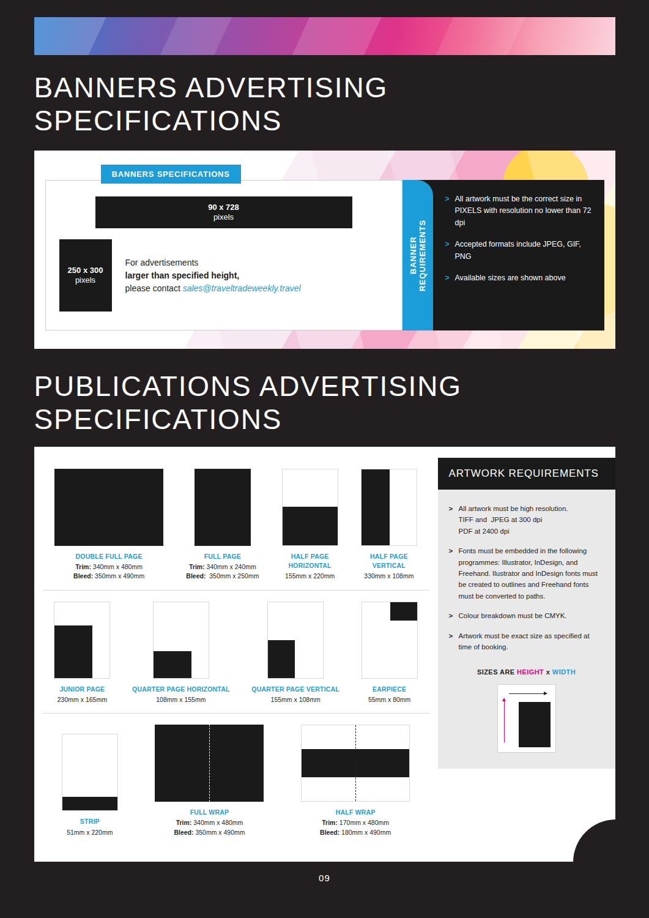Banners Advertising Specifications
BANNERS SPECIFICATIONS
90 x 728 pixels
250 x 300 pixels
For advertisements
larger than specified height,
please contact sales@traveltradeweekly.travel
BANNER
REQUIREMENTS
All artwork must be the correct size in PIXELS with resolution no lower than 72 dpi
Accepted formats include JPEG, GIF, PNG
Available sizes are shown above
Publications Advertising Specifications
DOUBLE FULL PAGE Trim: 340mm x 480mm
Bleed: 350mm x 490mm
FULL PAGE Trim: 340mm x 240mm
Bleed: 350mm x 250mm
HALF PAGE
HORIZONTAL 155mm x 220mm
HALF PAGE
VERTICAL 330mm x 108mm
JUNIOR PAGE 230mm x 165mm
QUARTER PAGE HORIZONTAL 108mm x 155mm
QUARTER PAGE VERTICAL 155mm x 108mm
EARPIECE 55mm x 80mm
STRIP 51mm x 220mm
FULL WRAP Trim: 340mm x 480mm
Bleed: 350mm x 490mm
HALF WRAP Trim: 170mm x 480mm
Bleed: 180mm x 490mm
ARTWORK REQUIREMENTS
All artwork must be high resolution.
TIFF and JPEG at 300 dpi
PDF at 2400 dpi
Fonts must be embedded in the following programmes: Illustrator, InDesign, and Freehand. Ilustrator and InDesign fonts must be created to outlines and Freehand fonts must be converted to paths.
Colour breakdown must be CMYK.
Artwork must be exact size as specified at time of booking.
SIZES ARE HEIGHT x WIDTH
09